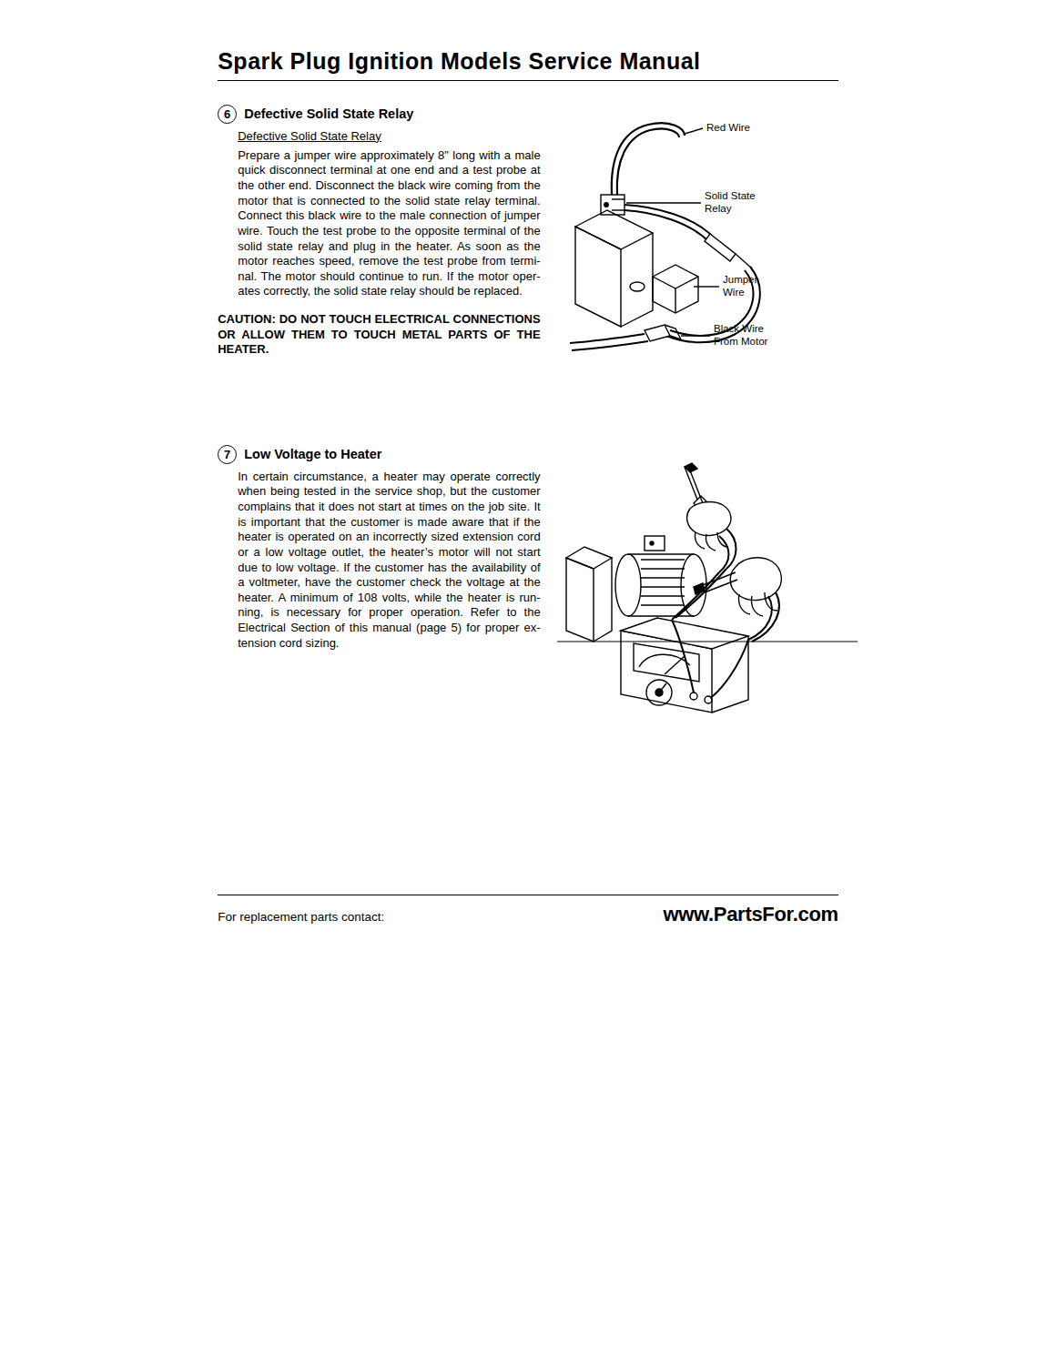Spark Plug Ignition Models Service Manual
6 Defective Solid State Relay
Defective Solid State Relay
Prepare a jumper wire approximately 8" long with a male quick disconnect terminal at one end and a test probe at the other end. Disconnect the black wire coming from the motor that is connected to the solid state relay terminal. Connect this black wire to the male connection of jumper wire. Touch the test probe to the opposite terminal of the solid state relay and plug in the heater. As soon as the motor reaches speed, remove the test probe from terminal. The motor should continue to run. If the motor operates correctly, the solid state relay should be replaced.
CAUTION: DO NOT TOUCH ELECTRICAL CONNECTIONS OR ALLOW THEM TO TOUCH METAL PARTS OF THE HEATER.
Red Wire Solid State Relay Jumper Wire Black Wire From Motor
7 Low Voltage to Heater
In certain circumstance, a heater may operate correctly when being tested in the service shop, but the customer complains that it does not start at times on the job site. It is important that the customer is made aware that if the heater is operated on an incorrectly sized extension cord or a low voltage outlet, the heater’s motor will not start due to low voltage. If the customer has the availability of a voltmeter, have the customer check the voltage at the heater. A minimum of 108 volts, while the heater is running, is necessary for proper operation. Refer to the Electrical Section of this manual (page 5) for proper extension cord sizing.
For replacement parts contact:
www.PartsFor.com